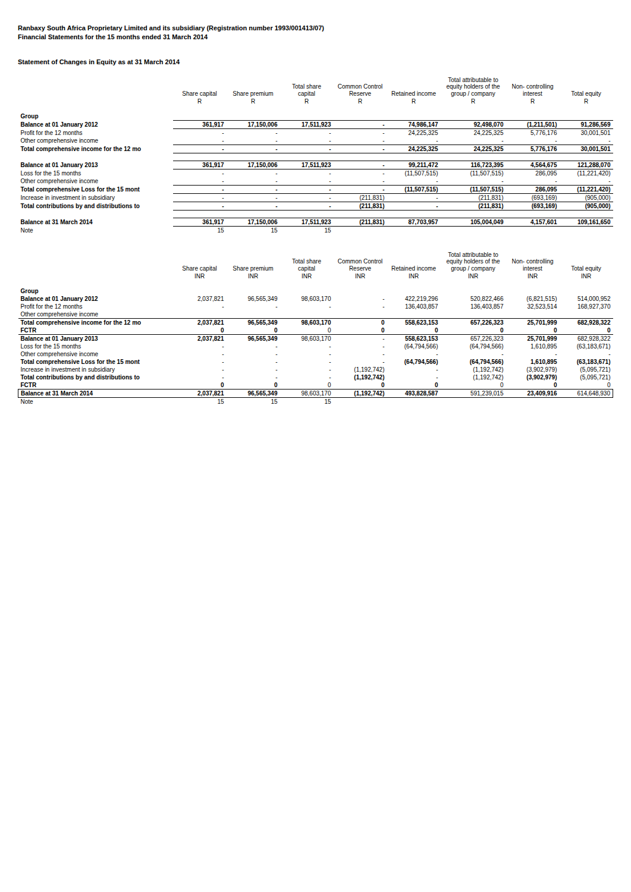Ranbaxy South Africa Proprietary Limited and its subsidiary (Registration number 1993/001413/07)
Financial Statements for the 15 months ended 31 March 2014
Statement of Changes in Equity as at 31 March 2014
| | Share capital | Share premium | Total share capital | Common Control Reserve | Retained income | Total attributable to equity holders of the group / company | Non- controlling interest | Total equity |
| --- | --- | --- | --- | --- | --- | --- | --- | --- |
| | R | R | R | R | R | R | R | R |
| Group | |
| Balance at 01 January 2012 | 361,917 | 17,150,006 | 17,511,923 | - | 74,986,147 | 92,498,070 | (1,211,501) | 91,286,569 |
| Profit for the 12 months | - | - | - | - | 24,225,325 | 24,225,325 | 5,776,176 | 30,001,501 |
| Other comprehensive income | - | - | - | - | - | - | - | - |
| Total comprehensive income for the 12 mo | - | - | - | - | 24,225,325 | 24,225,325 | 5,776,176 | 30,001,501 |
| Balance at 01 January 2013 | 361,917 | 17,150,006 | 17,511,923 | - | 99,211,472 | 116,723,395 | 4,564,675 | 121,288,070 |
| Loss for the 15 months | - | - | - | - | (11,507,515) | (11,507,515) | 286,095 | (11,221,420) |
| Other comprehensive income | - | - | - | - | - | - | - | - |
| Total comprehensive Loss for the 15 mont | - | - | - | - | (11,507,515) | (11,507,515) | 286,095 | (11,221,420) |
| Increase in investment in subsidiary | - | - | - | (211,831) | - | (211,831) | (693,169) | (905,000) |
| Total contributions by and distributions to | - | - | - | (211,831) | - | (211,831) | (693,169) | (905,000) |
| Balance at 31 March 2014 | 361,917 | 17,150,006 | 17,511,923 | (211,831) | 87,703,957 | 105,004,049 | 4,157,601 | 109,161,650 |
| Note | 15 | 15 | 15 | | | | | |
| | Share capital | Share premium | Total share capital | Common Control Reserve | Retained income | Total attributable to equity holders of the group / company | Non- controlling interest | Total equity |
| | INR | INR | INR | INR | INR | INR | INR | INR |
| Group | |
| Balance at 01 January 2012 | 2,037,821 | 96,565,349 | 98,603,170 | - | 422,219,296 | 520,822,466 | (6,821,515) | 514,000,952 |
| Profit for the 12 months | - | - | - | - | 136,403,857 | 136,403,857 | 32,523,514 | 168,927,370 |
| Other comprehensive income | | | | | | | | |
| Total comprehensive income for the 12 mo | 2,037,821 | 96,565,349 | 98,603,170 | 0 | 558,623,153 | 657,226,323 | 25,701,999 | 682,928,322 |
| FCTR | 0 | 0 | 0 | 0 | 0 | 0 | 0 | 0 |
| Balance at 01 January 2013 | 2,037,821 | 96,565,349 | 98,603,170 | - | 558,623,153 | 657,226,323 | 25,701,999 | 682,928,322 |
| Loss for the 15 months | - | - | - | - | (64,794,566) | (64,794,566) | 1,610,895 | (63,183,671) |
| Other comprehensive income | - | - | - | - | - | - | - | - |
| Total comprehensive Loss for the 15 mont | - | - | - | - | (64,794,566) | (64,794,566) | 1,610,895 | (63,183,671) |
| Increase in investment in subsidiary | - | - | - | (1,192,742) | - | (1,192,742) | (3,902,979) | (5,095,721) |
| Total contributions by and distributions to | - | - | - | (1,192,742) | - | (1,192,742) | (3,902,979) | (5,095,721) |
| FCTR | 0 | 0 | 0 | 0 | 0 | 0 | 0 | 0 |
| Balance at 31 March 2014 | 2,037,821 | 96,565,349 | 98,603,170 | (1,192,742) | 493,828,587 | 591,239,015 | 23,409,916 | 614,648,930 |
| Note | 15 | 15 | 15 | | | | | |